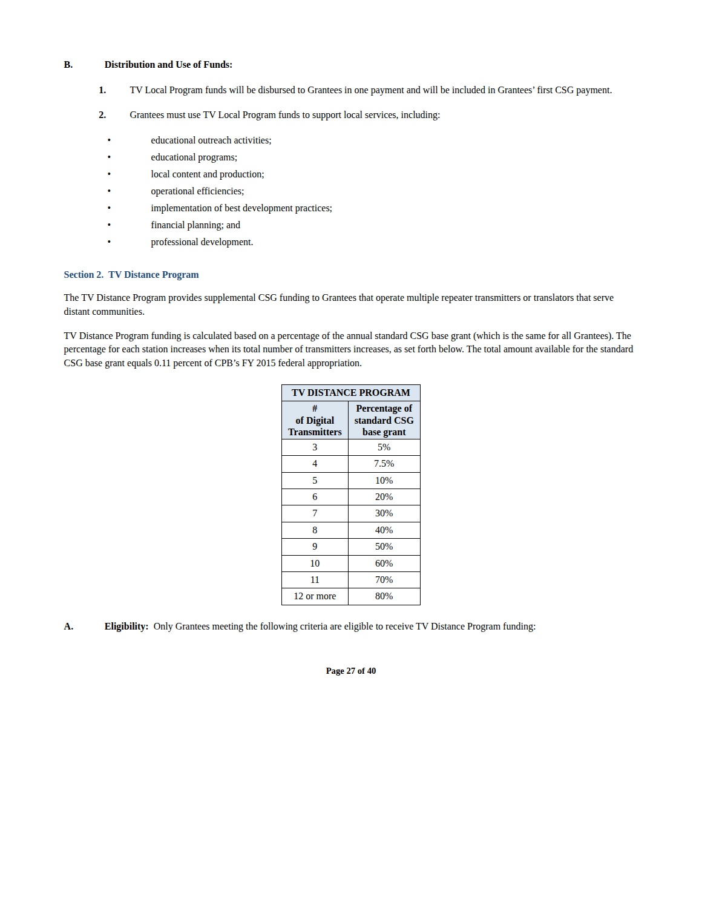B.
Distribution and Use of Funds:
1.
TV Local Program funds will be disbursed to Grantees in one payment and will be included in Grantees’ first CSG payment.
2.
Grantees must use TV Local Program funds to support local services, including:
educational outreach activities;
educational programs;
local content and production;
operational efficiencies;
implementation of best development practices;
financial planning; and
professional development.
Section 2. TV Distance Program
The TV Distance Program provides supplemental CSG funding to Grantees that operate multiple repeater transmitters or translators that serve distant communities.
TV Distance Program funding is calculated based on a percentage of the annual standard CSG base grant (which is the same for all Grantees). The percentage for each station increases when its total number of transmitters increases, as set forth below. The total amount available for the standard CSG base grant equals 0.11 percent of CPB’s FY 2015 federal appropriation.
| TV DISTANCE PROGRAM |
| --- |
| # of Digital Transmitters | Percentage of standard CSG base grant |
| 3 | 5% |
| 4 | 7.5% |
| 5 | 10% |
| 6 | 20% |
| 7 | 30% |
| 8 | 40% |
| 9 | 50% |
| 10 | 60% |
| 11 | 70% |
| 12 or more | 80% |
A.
Eligibility: Only Grantees meeting the following criteria are eligible to receive TV Distance Program funding:
Page 27 of 40